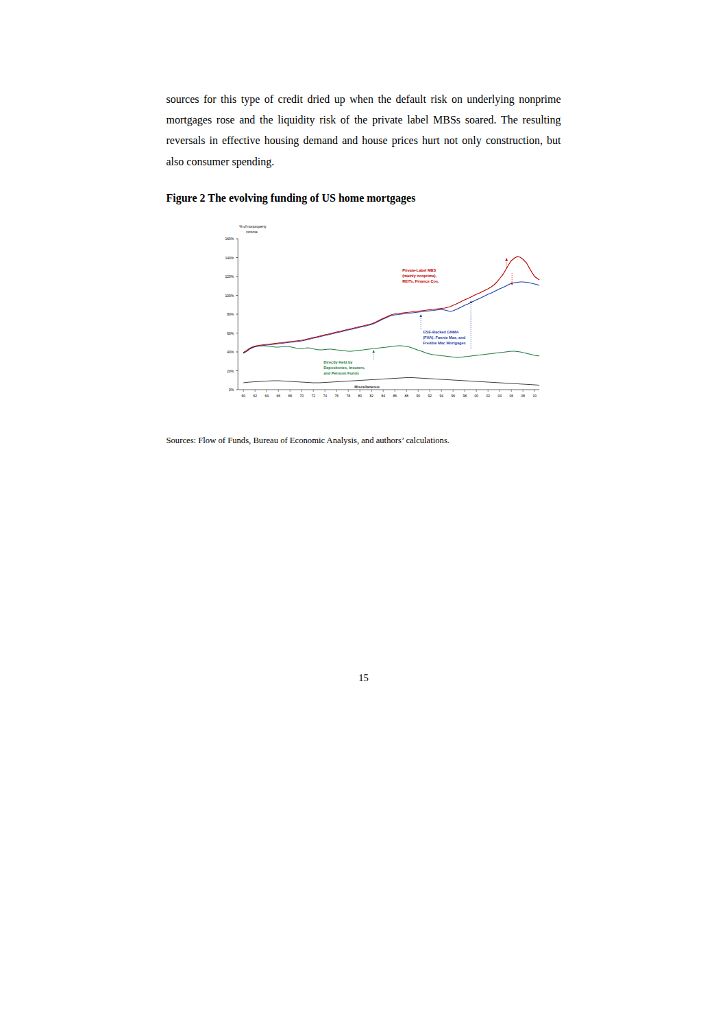sources for this type of credit dried up when the default risk on underlying nonprime mortgages rose and the liquidity risk of the private label MBSs soared. The resulting reversals in effective housing demand and house prices hurt not only construction, but also consumer spending.
Figure 2 The evolving funding of US home mortgages
160% 140% 120% 100% 80% 60% 40% 20% 0% % of nonproperty income 60 62 64 66 68 70 72 74 76 78 80 82 84 86 88 90 92 94 96 98 00 02 04 06 08 10 Private-Label MBS (mainly nonprime), REITs, Finance Cos. GSE-Backed GNMA (FHA), Fannie Mae, and Freddie Mac Mortgages Directly Held by Depositories, Insurers, and Pension Funds Miscellaneous
Sources: Flow of Funds, Bureau of Economic Analysis, and authors’ calculations.
15